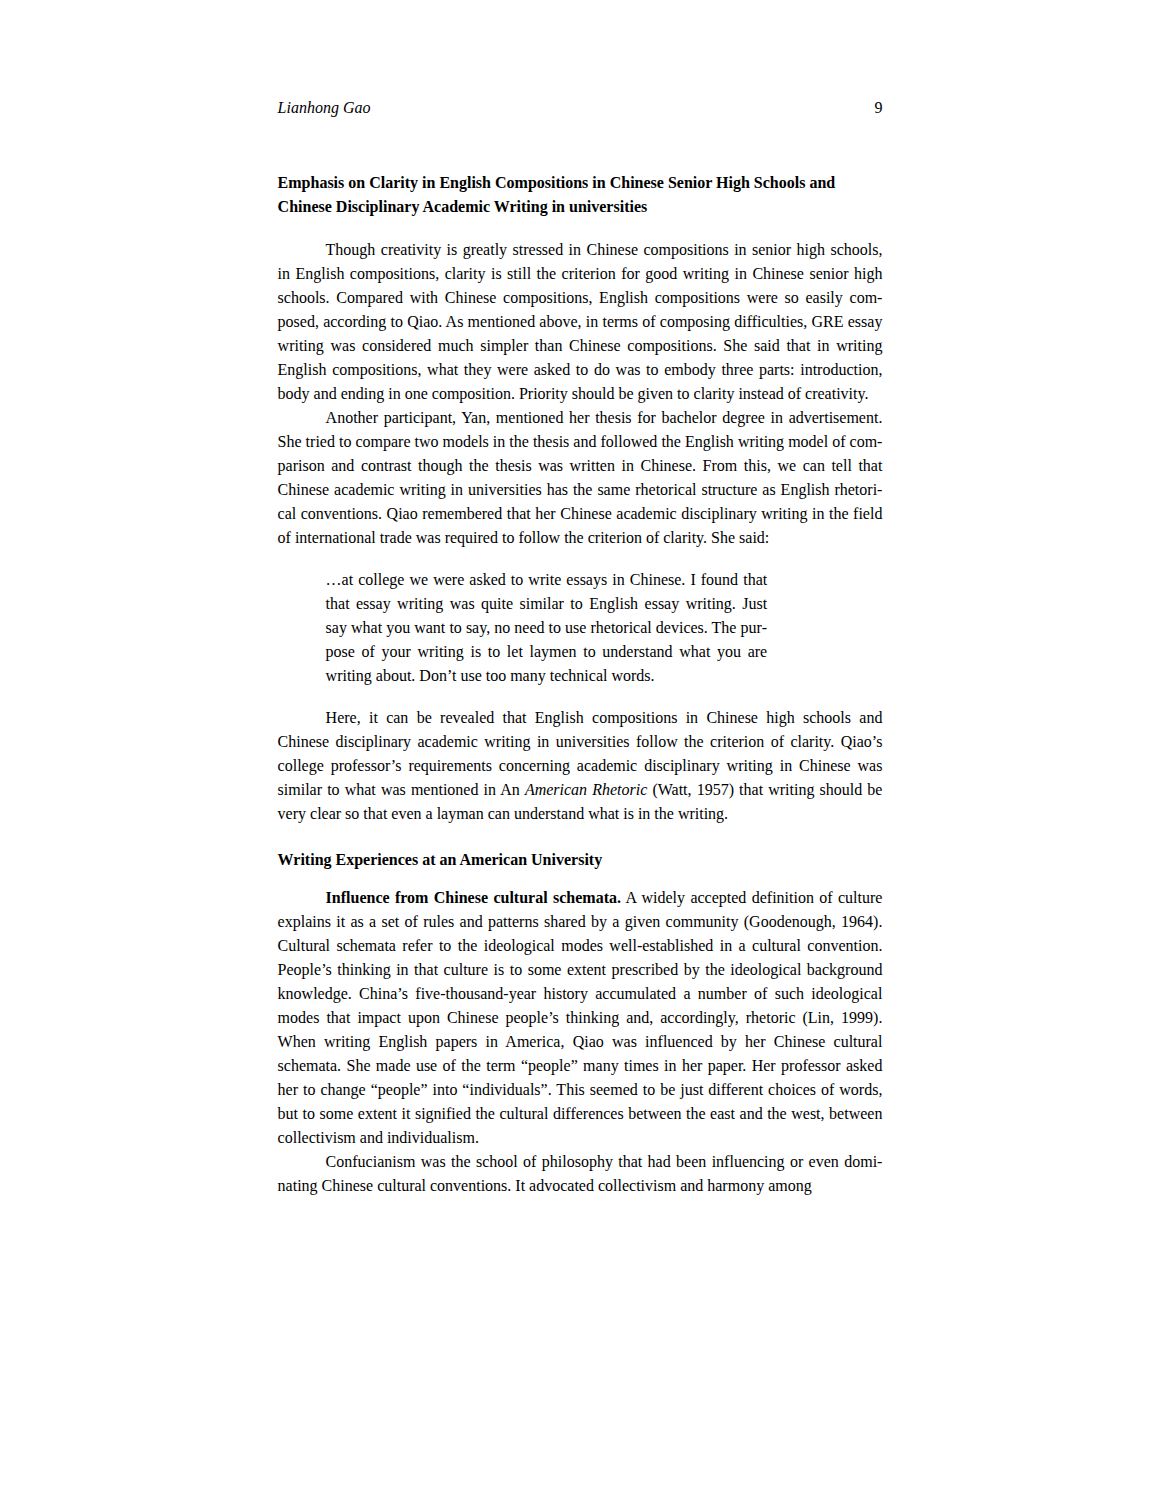Lianhong Gao 9
Emphasis on Clarity in English Compositions in Chinese Senior High Schools and Chinese Disciplinary Academic Writing in universities
Though creativity is greatly stressed in Chinese compositions in senior high schools, in English compositions, clarity is still the criterion for good writing in Chinese senior high schools. Compared with Chinese compositions, English compositions were so easily composed, according to Qiao. As mentioned above, in terms of composing difficulties, GRE essay writing was considered much simpler than Chinese compositions. She said that in writing English compositions, what they were asked to do was to embody three parts: introduction, body and ending in one composition. Priority should be given to clarity instead of creativity.
Another participant, Yan, mentioned her thesis for bachelor degree in advertisement. She tried to compare two models in the thesis and followed the English writing model of comparison and contrast though the thesis was written in Chinese. From this, we can tell that Chinese academic writing in universities has the same rhetorical structure as English rhetorical conventions. Qiao remembered that her Chinese academic disciplinary writing in the field of international trade was required to follow the criterion of clarity. She said:
…at college we were asked to write essays in Chinese. I found that that essay writing was quite similar to English essay writing. Just say what you want to say, no need to use rhetorical devices. The purpose of your writing is to let laymen to understand what you are writing about. Don’t use too many technical words.
Here, it can be revealed that English compositions in Chinese high schools and Chinese disciplinary academic writing in universities follow the criterion of clarity. Qiao’s college professor’s requirements concerning academic disciplinary writing in Chinese was similar to what was mentioned in An American Rhetoric (Watt, 1957) that writing should be very clear so that even a layman can understand what is in the writing.
Writing Experiences at an American University
Influence from Chinese cultural schemata. A widely accepted definition of culture explains it as a set of rules and patterns shared by a given community (Goodenough, 1964). Cultural schemata refer to the ideological modes well-established in a cultural convention. People’s thinking in that culture is to some extent prescribed by the ideological background knowledge. China’s five-thousand-year history accumulated a number of such ideological modes that impact upon Chinese people’s thinking and, accordingly, rhetoric (Lin, 1999). When writing English papers in America, Qiao was influenced by her Chinese cultural schemata. She made use of the term “people” many times in her paper. Her professor asked her to change “people” into “individuals”. This seemed to be just different choices of words, but to some extent it signified the cultural differences between the east and the west, between collectivism and individualism.
Confucianism was the school of philosophy that had been influencing or even dominating Chinese cultural conventions. It advocated collectivism and harmony among